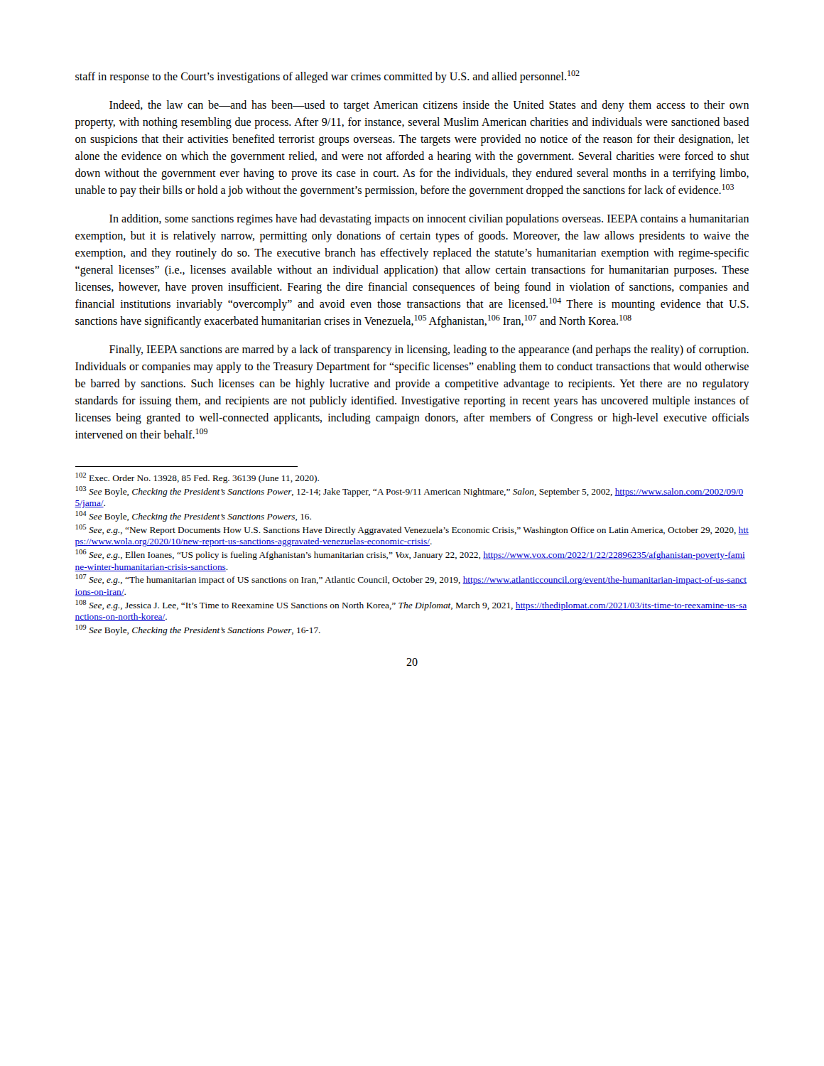staff in response to the Court’s investigations of alleged war crimes committed by U.S. and allied personnel.102
Indeed, the law can be—and has been—used to target American citizens inside the United States and deny them access to their own property, with nothing resembling due process. After 9/11, for instance, several Muslim American charities and individuals were sanctioned based on suspicions that their activities benefited terrorist groups overseas. The targets were provided no notice of the reason for their designation, let alone the evidence on which the government relied, and were not afforded a hearing with the government. Several charities were forced to shut down without the government ever having to prove its case in court. As for the individuals, they endured several months in a terrifying limbo, unable to pay their bills or hold a job without the government’s permission, before the government dropped the sanctions for lack of evidence.103
In addition, some sanctions regimes have had devastating impacts on innocent civilian populations overseas. IEEPA contains a humanitarian exemption, but it is relatively narrow, permitting only donations of certain types of goods. Moreover, the law allows presidents to waive the exemption, and they routinely do so. The executive branch has effectively replaced the statute’s humanitarian exemption with regime-specific “general licenses” (i.e., licenses available without an individual application) that allow certain transactions for humanitarian purposes. These licenses, however, have proven insufficient. Fearing the dire financial consequences of being found in violation of sanctions, companies and financial institutions invariably “overcomply” and avoid even those transactions that are licensed.104 There is mounting evidence that U.S. sanctions have significantly exacerbated humanitarian crises in Venezuela,105 Afghanistan,106 Iran,107 and North Korea.108
Finally, IEEPA sanctions are marred by a lack of transparency in licensing, leading to the appearance (and perhaps the reality) of corruption. Individuals or companies may apply to the Treasury Department for “specific licenses” enabling them to conduct transactions that would otherwise be barred by sanctions. Such licenses can be highly lucrative and provide a competitive advantage to recipients. Yet there are no regulatory standards for issuing them, and recipients are not publicly identified. Investigative reporting in recent years has uncovered multiple instances of licenses being granted to well-connected applicants, including campaign donors, after members of Congress or high-level executive officials intervened on their behalf.109
102 Exec. Order No. 13928, 85 Fed. Reg. 36139 (June 11, 2020).
103 See Boyle, Checking the President’s Sanctions Power, 12-14; Jake Tapper, “A Post-9/11 American Nightmare,” Salon, September 5, 2002, https://www.salon.com/2002/09/05/jama/.
104 See Boyle, Checking the President’s Sanctions Powers, 16.
105 See, e.g., “New Report Documents How U.S. Sanctions Have Directly Aggravated Venezuela’s Economic Crisis,” Washington Office on Latin America, October 29, 2020, https://www.wola.org/2020/10/new-report-us-sanctions-aggravated-venezuelas-economic-crisis/.
106 See, e.g., Ellen Ioanes, “US policy is fueling Afghanistan’s humanitarian crisis,” Vox, January 22, 2022, https://www.vox.com/2022/1/22/22896235/afghanistan-poverty-famine-winter-humanitarian-crisis-sanctions.
107 See, e.g., “The humanitarian impact of US sanctions on Iran,” Atlantic Council, October 29, 2019, https://www.atlanticcouncil.org/event/the-humanitarian-impact-of-us-sanctions-on-iran/.
108 See, e.g., Jessica J. Lee, “It’s Time to Reexamine US Sanctions on North Korea,” The Diplomat, March 9, 2021, https://thediplomat.com/2021/03/its-time-to-reexamine-us-sanctions-on-north-korea/.
109 See Boyle, Checking the President’s Sanctions Power, 16-17.
20